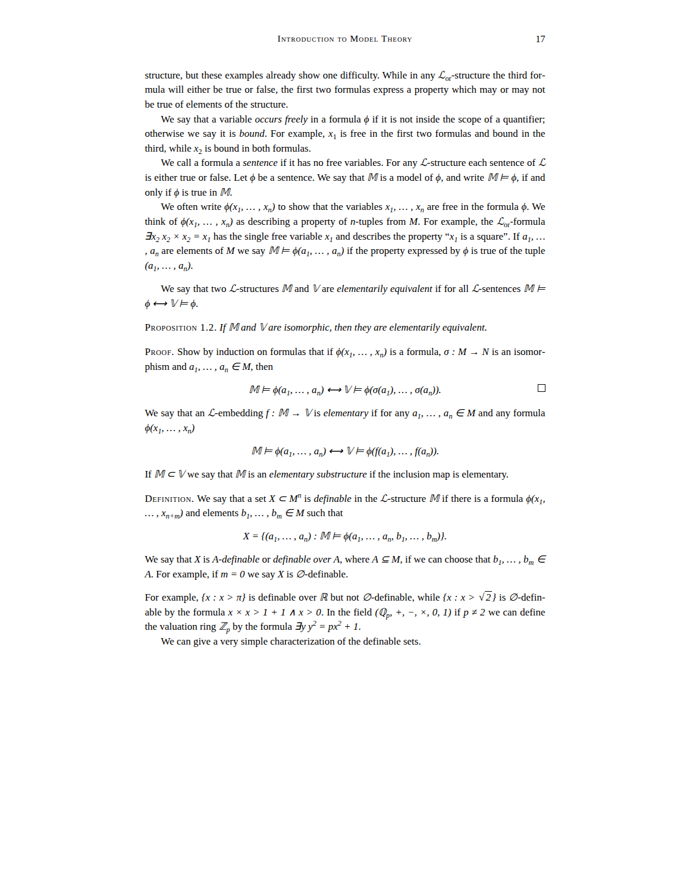Introduction to Model Theory 17
structure, but these examples already show one difficulty. While in any ℒor-structure the third formula will either be true or false, the first two formulas express a property which may or may not be true of elements of the structure.
We say that a variable occurs freely in a formula ϕ if it is not inside the scope of a quantifier; otherwise we say it is bound. For example, x1 is free in the first two formulas and bound in the third, while x2 is bound in both formulas.
We call a formula a sentence if it has no free variables. For any ℒ-structure each sentence of ℒ is either true or false. Let ϕ be a sentence. We say that 𝕄 is a model of ϕ, and write 𝕄 ⊨ ϕ, if and only if ϕ is true in 𝕄.
We often write ϕ(x1, … , xn) to show that the variables x1, … , xn are free in the formula ϕ. We think of ϕ(x1, … , xn) as describing a property of n-tuples from M. For example, the ℒor-formula ∃x2 x2 × x2 = x1 has the single free variable x1 and describes the property “x1 is a square”. If a1, … , an are elements of M we say 𝕄 ⊨ ϕ(a1, … , an) if the property expressed by ϕ is true of the tuple (a1, … , an).
We say that two ℒ-structures 𝕄 and 𝕍 are elementarily equivalent if for all ℒ-sentences 𝕄 ⊨ ϕ ⟷ 𝕍 ⊨ ϕ.
Proposition 1.2. If 𝕄 and 𝕍 are isomorphic, then they are elementarily equivalent.
Proof. Show by induction on formulas that if ϕ(x1, … , xn) is a formula, σ : M → N is an isomorphism and a1, … , an ∈ M, then
𝕄 ⊨ ϕ(a1, … , an) ⟷ 𝕍 ⊨ ϕ(σ(a1), … , σ(an)).
We say that an ℒ-embedding f : 𝕄 → 𝕍 is elementary if for any a1, … , an ∈ M and any formula ϕ(x1, … , xn)
𝕄 ⊨ ϕ(a1, … , an) ⟷ 𝕍 ⊨ ϕ(f(a1), … , f(an)).
If 𝕄 ⊂ 𝕍 we say that 𝕄 is an elementary substructure if the inclusion map is elementary.
Definition. We say that a set X ⊂ Mn is definable in the ℒ-structure 𝕄 if there is a formula ϕ(x1, … , xn+m) and elements b1, … , bm ∈ M such that
X = {(a1, … , an) : 𝕄 ⊨ ϕ(a1, … , an, b1, … , bm)}.
We say that X is A-definable or definable over A, where A ⊆ M, if we can choose that b1, … , bm ∈ A. For example, if m = 0 we say X is ∅-definable.
For example, {x : x > π} is definable over ℝ but not ∅-definable, while {x : x > √2} is ∅-definable by the formula x × x > 1 + 1 ∧ x > 0. In the field (ℚp, +, −, ×, 0, 1) if p ≠ 2 we can define the valuation ring ℤp by the formula ∃y y2 = px2 + 1.
We can give a very simple characterization of the definable sets.